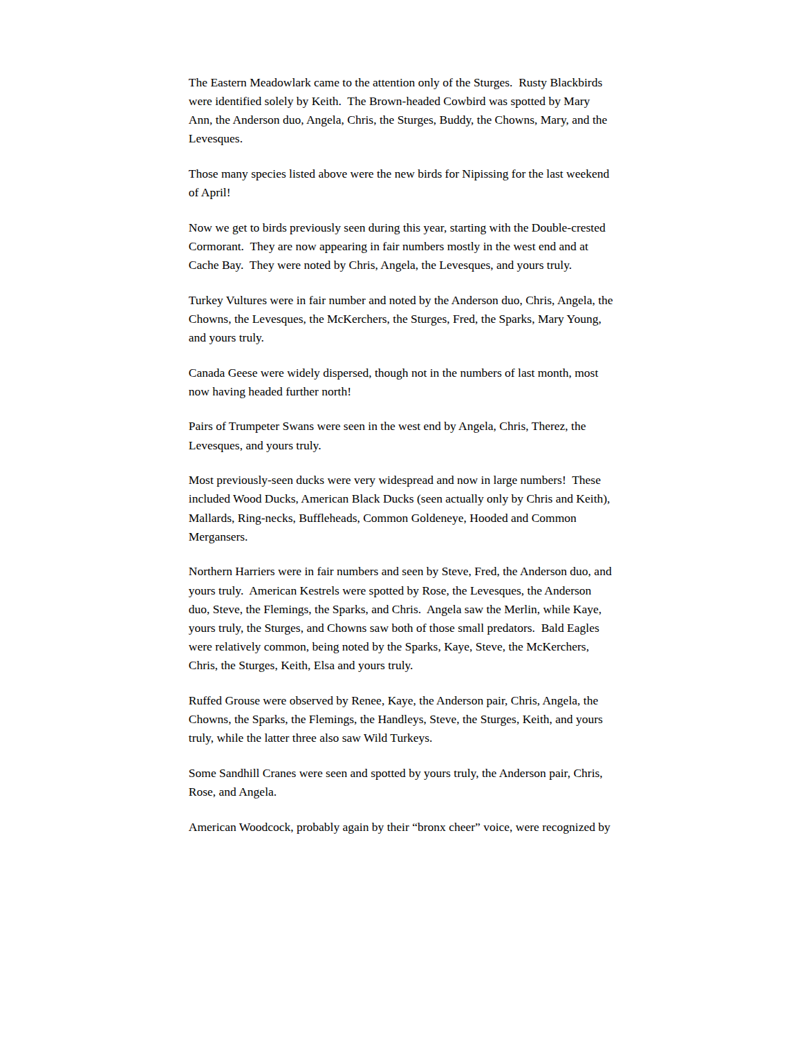The Eastern Meadowlark came to the attention only of the Sturges. Rusty Blackbirds were identified solely by Keith. The Brown-headed Cowbird was spotted by Mary Ann, the Anderson duo, Angela, Chris, the Sturges, Buddy, the Chowns, Mary, and the Levesques.
Those many species listed above were the new birds for Nipissing for the last weekend of April!
Now we get to birds previously seen during this year, starting with the Double-crested Cormorant. They are now appearing in fair numbers mostly in the west end and at Cache Bay. They were noted by Chris, Angela, the Levesques, and yours truly.
Turkey Vultures were in fair number and noted by the Anderson duo, Chris, Angela, the Chowns, the Levesques, the McKerchers, the Sturges, Fred, the Sparks, Mary Young, and yours truly.
Canada Geese were widely dispersed, though not in the numbers of last month, most now having headed further north!
Pairs of Trumpeter Swans were seen in the west end by Angela, Chris, Therez, the Levesques, and yours truly.
Most previously-seen ducks were very widespread and now in large numbers! These included Wood Ducks, American Black Ducks (seen actually only by Chris and Keith), Mallards, Ring-necks, Buffleheads, Common Goldeneye, Hooded and Common Mergansers.
Northern Harriers were in fair numbers and seen by Steve, Fred, the Anderson duo, and yours truly. American Kestrels were spotted by Rose, the Levesques, the Anderson duo, Steve, the Flemings, the Sparks, and Chris. Angela saw the Merlin, while Kaye, yours truly, the Sturges, and Chowns saw both of those small predators. Bald Eagles were relatively common, being noted by the Sparks, Kaye, Steve, the McKerchers, Chris, the Sturges, Keith, Elsa and yours truly.
Ruffed Grouse were observed by Renee, Kaye, the Anderson pair, Chris, Angela, the Chowns, the Sparks, the Flemings, the Handleys, Steve, the Sturges, Keith, and yours truly, while the latter three also saw Wild Turkeys.
Some Sandhill Cranes were seen and spotted by yours truly, the Anderson pair, Chris, Rose, and Angela.
American Woodcock, probably again by their “bronx cheer” voice, were recognized by